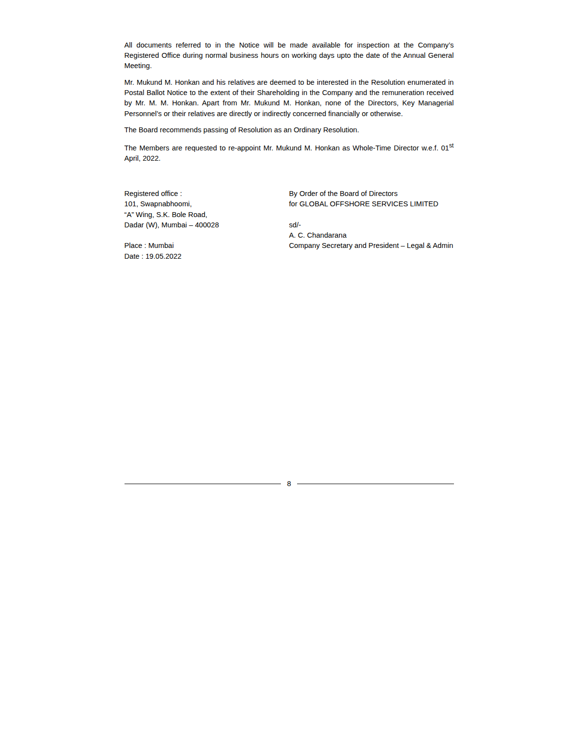All documents referred to in the Notice will be made available for inspection at the Company’s Registered Office during normal business hours on working days upto the date of the Annual General Meeting.
Mr. Mukund M. Honkan and his relatives are deemed to be interested in the Resolution enumerated in Postal Ballot Notice to the extent of their Shareholding in the Company and the remuneration received by Mr. M. M. Honkan. Apart from Mr. Mukund M. Honkan, none of the Directors, Key Managerial Personnel’s or their relatives are directly or indirectly concerned financially or otherwise.
The Board recommends passing of Resolution as an Ordinary Resolution.
The Members are requested to re-appoint Mr. Mukund M. Honkan as Whole-Time Director w.e.f. 01st April, 2022.
| Registered office : 101, Swapnabhoomi, “A” Wing, S.K. Bole Road, Dadar (W), Mumbai – 400028 Place : Mumbai Date : 19.05.2022 | By Order of the Board of Directors for GLOBAL OFFSHORE SERVICES LIMITED sd/- A. C. Chandarana Company Secretary and President – Legal & Admin |
8